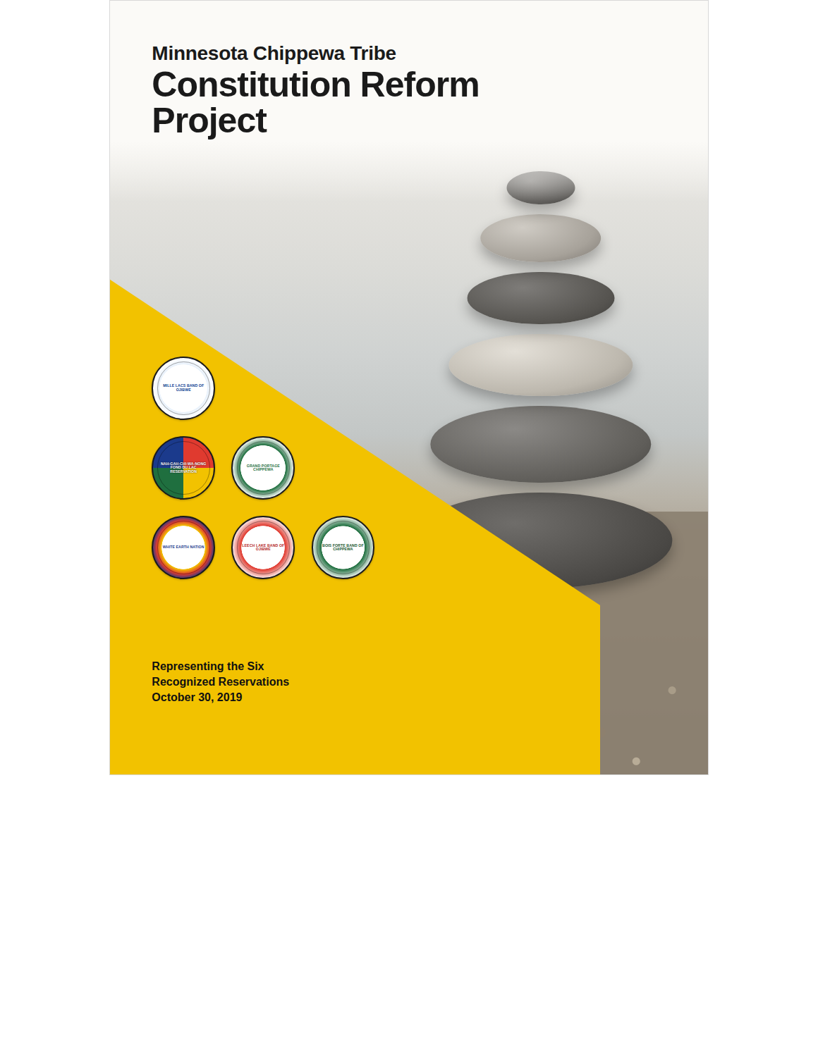Minnesota Chippewa Tribe
Constitution Reform
Project
Mille Lacs Band of Ojibwe
Nah-Gah-Chi-Wa-Nong Fond du Lac Reservation
Grand Portage Chippewa
White Earth Nation
Leech Lake Band of Ojibwe
Bois Forte Band of Chippewa
Representing the Six
Recognized Reservations
October 30, 2019